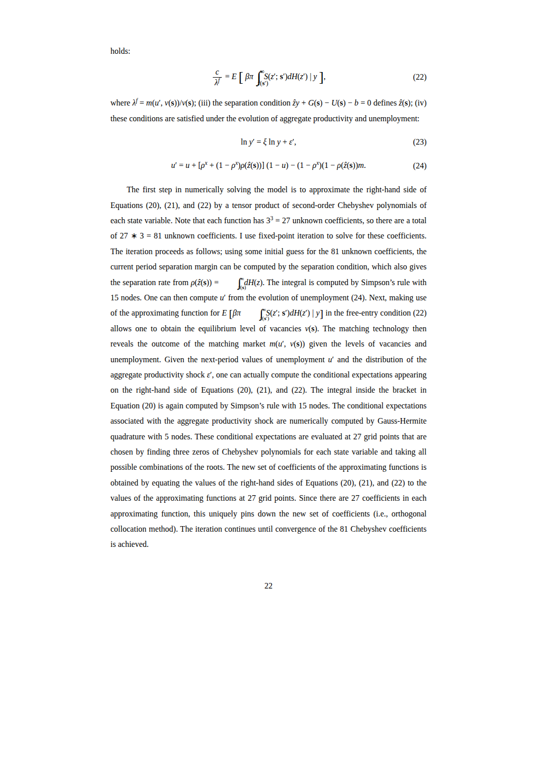holds:
cλf = E [ βπ ∫∞ẑ(s′) S(z′; s′)dH(z′) | y ], (22)
where λf = m(u′, v(s))/v(s); (iii) the separation condition ẑy + G(s) − U(s) − b = 0 defines ẑ(s); (iv) these conditions are satisfied under the evolution of aggregate productivity and unemployment:
ln y′ = ξ ln y + ε′, (23)
u′ = u + [ρx + (1 − ρx)ρ(ẑ(s))] (1 − u) − (1 − ρx)(1 − ρ(ẑ(s))m. (24)
The first step in numerically solving the model is to approximate the right-hand side of Equations (20), (21), and (22) by a tensor product of second-order Chebyshev polynomials of each state variable. Note that each function has 33 = 27 unknown coefficients, so there are a total of 27 ∗ 3 = 81 unknown coefficients. I use fixed-point iteration to solve for these coefficients. The iteration proceeds as follows; using some initial guess for the 81 unknown coefficients, the current period separation margin can be computed by the separation condition, which also gives the separation rate from ρ(ẑ(s)) = ∫∞ẑ(s) dH(z). The integral is computed by Simpson’s rule with 15 nodes. One can then compute u′ from the evolution of unemployment (24). Next, making use of the approximating function for E [βπ ∫∞ẑ(s′) S(z′; s′)dH(z′) | y] in the free-entry condition (22) allows one to obtain the equilibrium level of vacancies v(s). The matching technology then reveals the outcome of the matching market m(u′, v(s)) given the levels of vacancies and unemployment. Given the next-period values of unemployment u′ and the distribution of the aggregate productivity shock ε′, one can actually compute the conditional expectations appearing on the right-hand side of Equations (20), (21), and (22). The integral inside the bracket in Equation (20) is again computed by Simpson’s rule with 15 nodes. The conditional expectations associated with the aggregate productivity shock are numerically computed by Gauss-Hermite quadrature with 5 nodes. These conditional expectations are evaluated at 27 grid points that are chosen by finding three zeros of Chebyshev polynomials for each state variable and taking all possible combinations of the roots. The new set of coefficients of the approximating functions is obtained by equating the values of the right-hand sides of Equations (20), (21), and (22) to the values of the approximating functions at 27 grid points. Since there are 27 coefficients in each approximating function, this uniquely pins down the new set of coefficients (i.e., orthogonal collocation method). The iteration continues until convergence of the 81 Chebyshev coefficients is achieved.
22